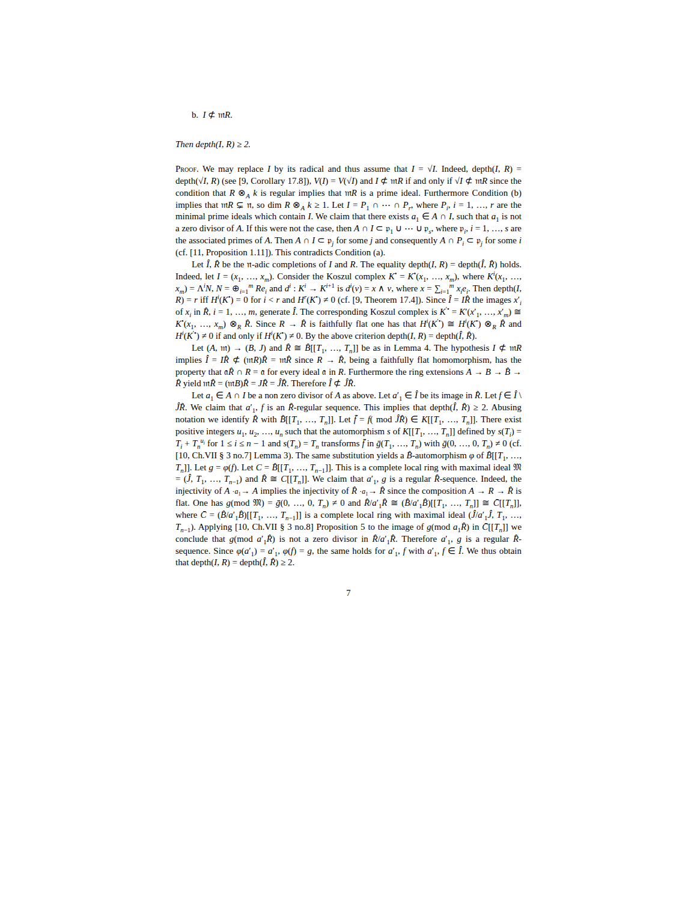b. I ⊄ 𝔪R.
Then depth(I, R) ≥ 2.
Proof. We may replace I by its radical and thus assume that I = √I. Indeed, depth(I, R) = depth(√I, R) (see [9, Corollary 17.8]), V(I) = V(√I) and I ⊄ 𝔪R if and only if √I ⊄ 𝔪R since the condition that R ⊗A k is regular implies that 𝔪R is a prime ideal. Furthermore Condition (b) implies that 𝔪R ⊊ 𝔫, so dim R ⊗A k ≥ 1. Let I = P1 ∩ ⋯ ∩ Pr, where Pi, i = 1, …, r are the minimal prime ideals which contain I. We claim that there exists a1 ∈ A ∩ I, such that a1 is not a zero divisor of A. If this were not the case, then A ∩ I ⊂ 𝔭1 ∪ ⋯ ∪ 𝔭s, where 𝔭i, i = 1, …, s are the associated primes of A. Then A ∩ I ⊂ 𝔭j for some j and consequently A ∩ Pi ⊂ 𝔭j for some i (cf. [11, Proposition 1.11]). This contradicts Condition (a).
Let Î, R̂ be the 𝔫-adic completions of I and R. The equality depth(I, R) = depth(Î, R̂) holds. Indeed, let I = (x1, …, xm). Consider the Koszul complex K• = K•(x1, …, xm), where Ki(x1, …, xm) = ΛiN, N = ⊕i=1m Rei and di : Ki → Ki+1 is di(v) = x ∧ v, where x = ∑i=1m xiei. Then depth(I, R) = r iff Hi(K•) = 0 for i < r and Hr(K•) ≠ 0 (cf. [9, Theorem 17.4]). Since Î = IR̂ the images x′i of xi in R̂, i = 1, …, m, generate Î. The corresponding Koszul complex is K′• = K′(x′1, …, x′m) ≅ K•(x1, …, xm) ⊗R R̂. Since R → R̂ is faithfully flat one has that Hi(K′•) ≅ Hi(K•) ⊗R R̂ and Hi(K′•) ≠ 0 if and only if Hi(K•) ≠ 0. By the above criterion depth(I, R) = depth(Î, R̂).
Let (A, 𝔪) → (B, J) and R̂ ≅ B̂[[T1, …, Tn]] be as in Lemma 4. The hypothesis I ⊄ 𝔪R implies Î = IR̂ ⊄ (𝔪R)R̂ = 𝔪R̂ since R → R̂, being a faithfully flat homomorphism, has the property that 𝔞R̂ ∩ R = 𝔞 for every ideal 𝔞 in R. Furthermore the ring extensions A → B → B̂ → R̂ yield 𝔪R̂ = (𝔪B)R̂ = JR̂ = ĴR̂. Therefore Î ⊄ ĴR̂.
Let a1 ∈ A ∩ I be a non zero divisor of A as above. Let a′1 ∈ Î be its image in R̂. Let f ∈ Î \ ĴR̂. We claim that a′1, f is an R̂-regular sequence. This implies that depth(Î, R̂) ≥ 2. Abusing notation we identify R̂ with B̂[[T1, …, Tn]]. Let f̄ = f( mod ĴR̂) ∈ K[[T1, …, Tn]]. There exist positive integers u1, u2, …, un such that the automorphism s of K[[T1, …, Tn]] defined by s(Ti) = Ti + Tnui for 1 ≤ i ≤ n − 1 and s(Tn) = Tn transforms f̄ in ḡ(T1, …, Tn) with ḡ(0, …, 0, Tn) ≠ 0 (cf. [10, Ch.VII § 3 no.7] Lemma 3). The same substitution yields a B̂-automorphism φ of B̂[[T1, …, Tn]]. Let g = φ(f). Let C = B̂[[T1, …, Tn−1]]. This is a complete local ring with maximal ideal 𝔐 = (Ĵ, T1, …, Tn−1) and R̂ ≅ C[[Tn]]. We claim that a′1, g is a regular R̂-sequence. Indeed, the injectivity of A ·a1→ A implies the injectivity of R̂ ·a1→ R̂ since the composition A → R → R̂ is flat. One has g(mod 𝔐) = ḡ(0, …, 0, Tn) ≠ 0 and R̂/a′1R̂ ≅ (B̂/a′1B̂)[[T1, …, Tn]] ≅ C̄[[Tn]], where C̄ = (B̂/a′1B̂)[[T1, …, Tn−1]] is a complete local ring with maximal ideal (Ĵ/a′1Ĵ, T1, …, Tn−1). Applying [10, Ch.VII § 3 no.8] Proposition 5 to the image of g(mod a1R̂) in C̄[[Tn]] we conclude that g(mod a′1R̂) is not a zero divisor in R̂/a′1R̂. Therefore a′1, g is a regular R̂-sequence. Since φ(a′1) = a′1, φ(f) = g, the same holds for a′1, f with a′1, f ∈ Î. We thus obtain that depth(I, R) = depth(Î, R̂) ≥ 2.
7